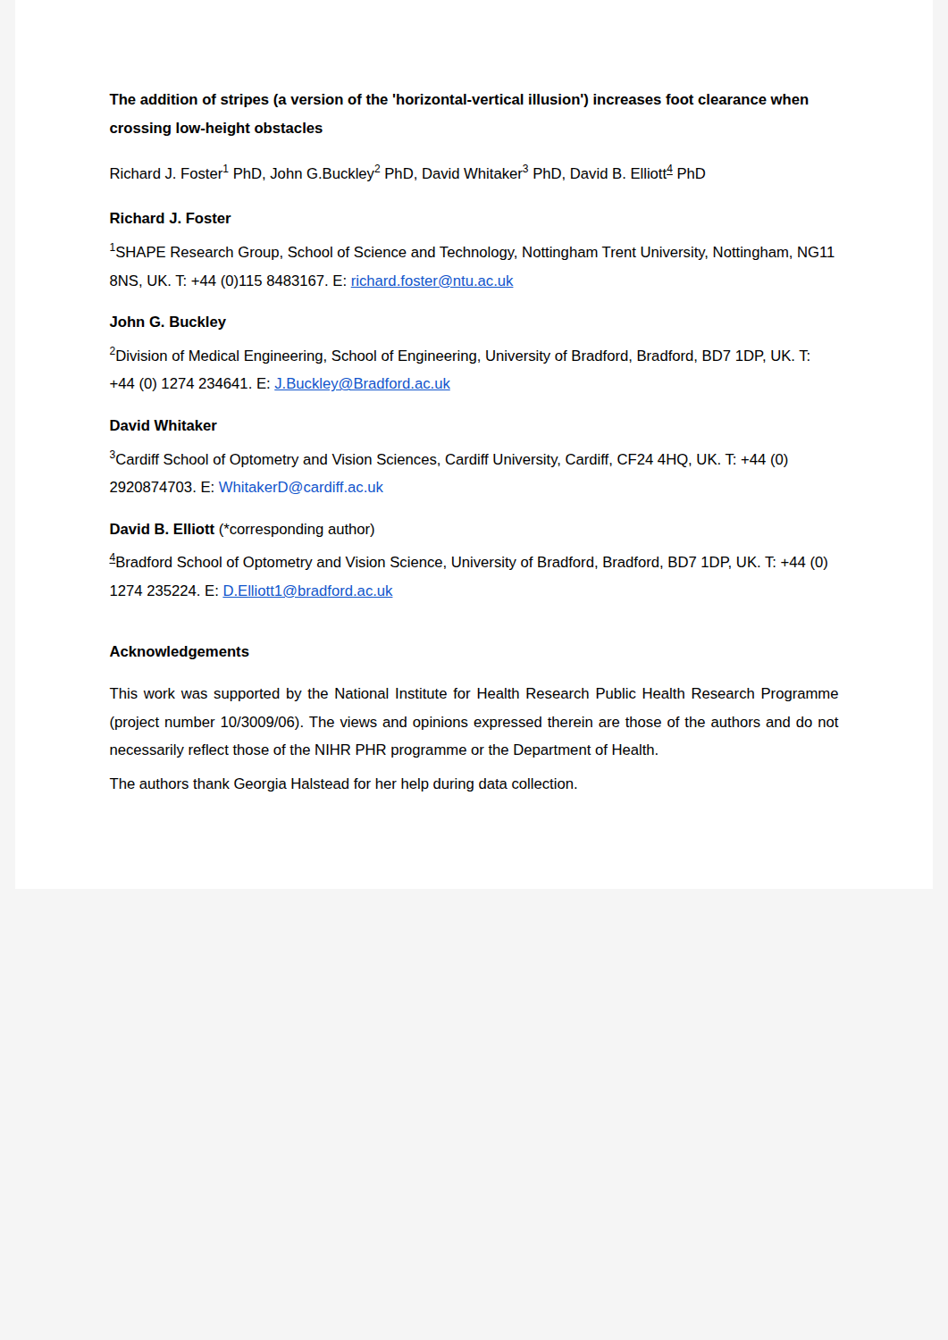The addition of stripes (a version of the 'horizontal-vertical illusion') increases foot clearance when crossing low-height obstacles
Richard J. Foster1 PhD, John G.Buckley2 PhD, David Whitaker3 PhD, David B. Elliott4 PhD
Richard J. Foster
1SHAPE Research Group, School of Science and Technology, Nottingham Trent University, Nottingham, NG11 8NS, UK. T: +44 (0)115 8483167. E: richard.foster@ntu.ac.uk
John G. Buckley
2Division of Medical Engineering, School of Engineering, University of Bradford, Bradford, BD7 1DP, UK. T: +44 (0) 1274 234641. E: J.Buckley@Bradford.ac.uk
David Whitaker
3Cardiff School of Optometry and Vision Sciences, Cardiff University, Cardiff, CF24 4HQ, UK. T: +44 (0) 2920874703. E: WhitakerD@cardiff.ac.uk
David B. Elliott (*corresponding author)
4Bradford School of Optometry and Vision Science, University of Bradford, Bradford, BD7 1DP, UK. T: +44 (0) 1274 235224. E: D.Elliott1@bradford.ac.uk
Acknowledgements
This work was supported by the National Institute for Health Research Public Health Research Programme (project number 10/3009/06). The views and opinions expressed therein are those of the authors and do not necessarily reflect those of the NIHR PHR programme or the Department of Health.
The authors thank Georgia Halstead for her help during data collection.